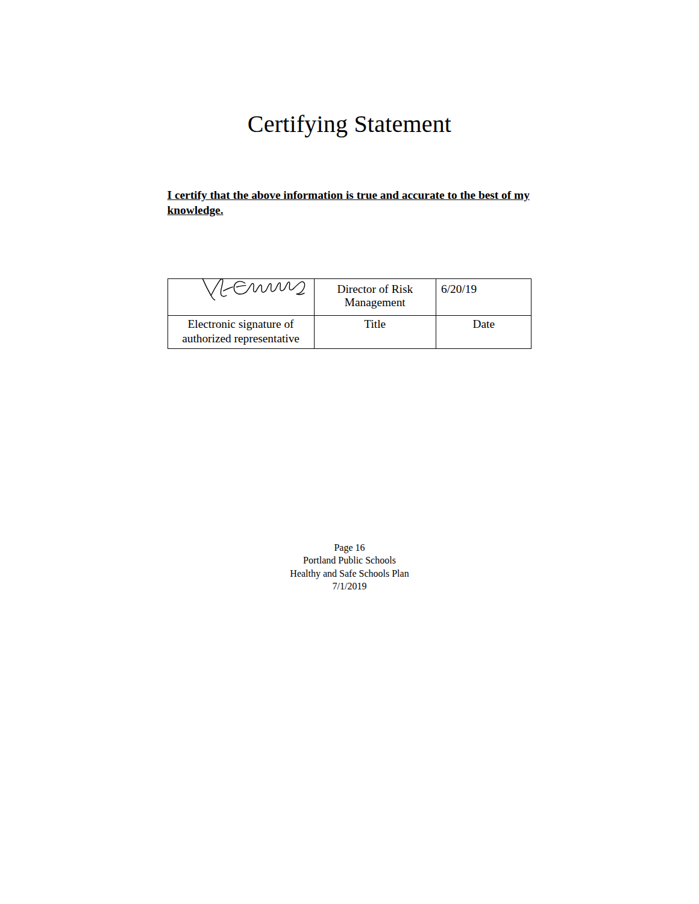Certifying Statement
I certify that the above information is true and accurate to the best of my knowledge.
| | Director of Risk Management | 6/20/19 |
| Electronic signature of authorized representative | Title | Date |
Page 16
Portland Public Schools
Healthy and Safe Schools Plan
7/1/2019